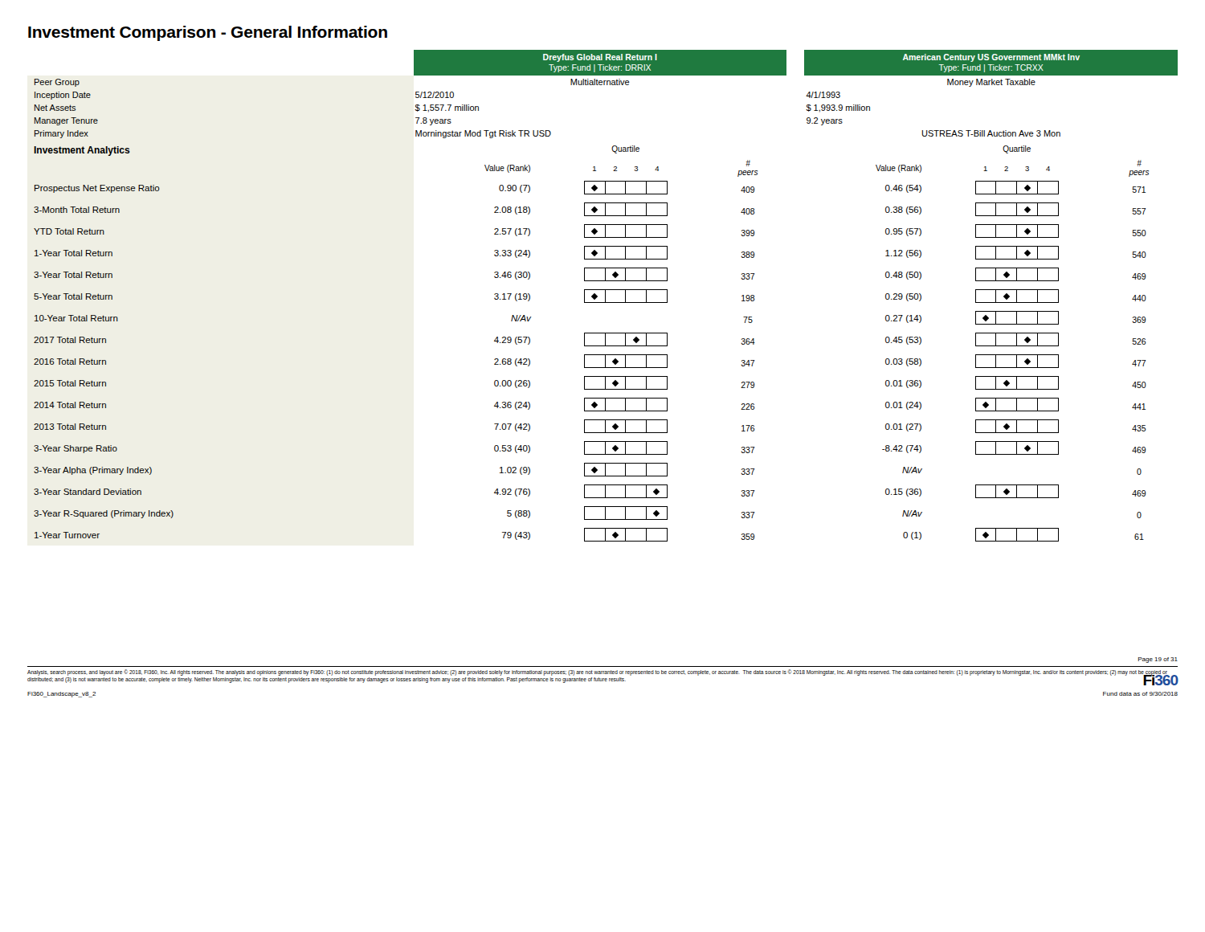Investment Comparison - General Information
| | Dreyfus Global Real Return I Type: Fund / Ticker: DRRIX | | American Century US Government MMkt Inv Type: Fund / Ticker: TCRXX |
| Peer Group | Multialternative | | Money Market Taxable |
| Inception Date | 5/12/2010 | | 4/1/1993 |
| Net Assets | $ 1,557.7 million | | $ 1,993.9 million |
| Manager Tenure | 7.8 years | | 9.2 years |
| Primary Index | Morningstar Mod Tgt Risk TR USD | | USTREAS T-Bill Auction Ave 3 Mon |
| Investment Analytics | | Quartile | | | | Quartile | |
| | Value (Rank) | 1 2 3 4 | # peers | | Value (Rank) | 1 2 3 4 | # peers |
| Prospectus Net Expense Ratio | 0.90 (7) | | 409 | | 0.46 (54) | | 571 |
| 3-Month Total Return | 2.08 (18) | | 408 | | 0.38 (56) | | 557 |
| YTD Total Return | 2.57 (17) | | 399 | | 0.95 (57) | | 550 |
| 1-Year Total Return | 3.33 (24) | | 389 | | 1.12 (56) | | 540 |
| 3-Year Total Return | 3.46 (30) | | 337 | | 0.48 (50) | | 469 |
| 5-Year Total Return | 3.17 (19) | | 198 | | 0.29 (50) | | 440 |
| 10-Year Total Return | N/Av | | 75 | | 0.27 (14) | | 369 |
| 2017 Total Return | 4.29 (57) | | 364 | | 0.45 (53) | | 526 |
| 2016 Total Return | 2.68 (42) | | 347 | | 0.03 (58) | | 477 |
| 2015 Total Return | 0.00 (26) | | 279 | | 0.01 (36) | | 450 |
| 2014 Total Return | 4.36 (24) | | 226 | | 0.01 (24) | | 441 |
| 2013 Total Return | 7.07 (42) | | 176 | | 0.01 (27) | | 435 |
| 3-Year Sharpe Ratio | 0.53 (40) | | 337 | | -8.42 (74) | | 469 |
| 3-Year Alpha (Primary Index) | 1.02 (9) | | 337 | | N/Av | | 0 |
| 3-Year Standard Deviation | 4.92 (76) | | 337 | | 0.15 (36) | | 469 |
| 3-Year R-Squared (Primary Index) | 5 (88) | | 337 | | N/Av | | 0 |
| 1-Year Turnover | 79 (43) | | 359 | | 0 (1) | | 61 |
Page 19 of 31
Fi360
Analysis, search process, and layout are © 2018, Fi360, Inc. All rights reserved. The analysis and opinions generated by Fi360: (1) do not constitute professional investment advice; (2) are provided solely for informational purposes; (3) are not warranted or represented to be correct, complete, or accurate. The data source is © 2018 Morningstar, Inc. All rights reserved. The data contained herein: (1) is proprietary to Morningstar, Inc. and/or its content providers; (2) may not be copied or distributed; and (3) is not warranted to be accurate, complete or timely. Neither Morningstar, Inc. nor its content providers are responsible for any damages or losses arising from any use of this information. Past performance is no guarantee of future results.
Fi360_Landscape_v8_2 Fund data as of 9/30/2018